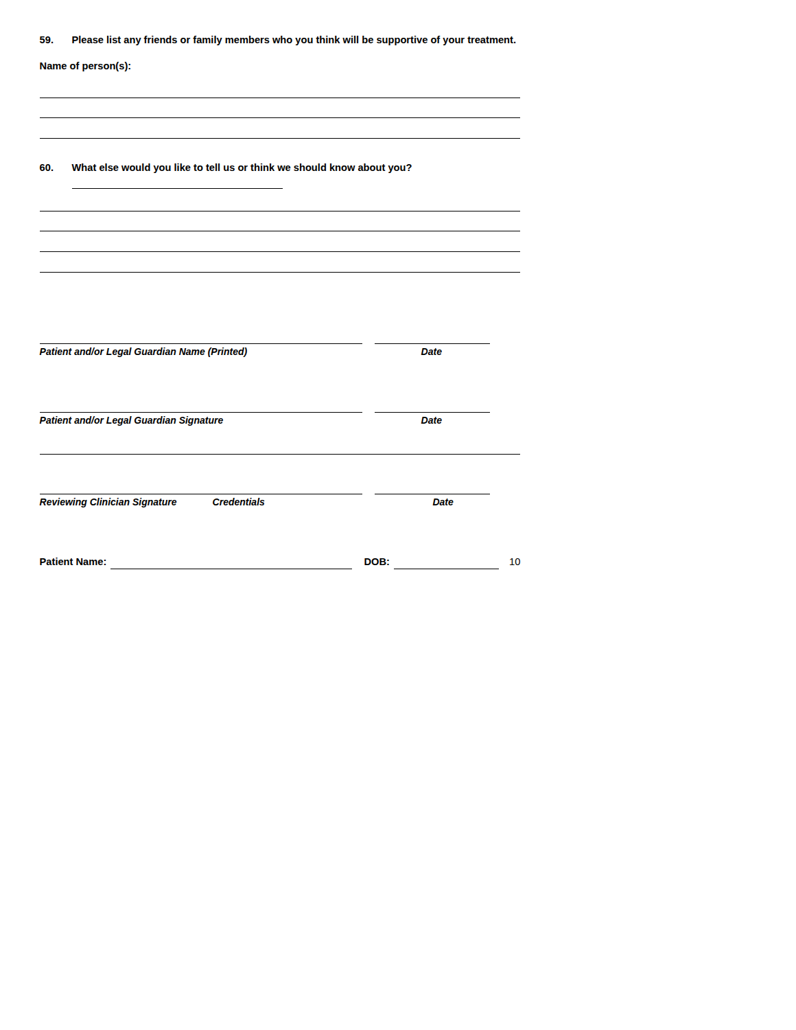59. Please list any friends or family members who you think will be supportive of your treatment.
Name of person(s):
60. What else would you like to tell us or think we should know about you?
Patient and/or Legal Guardian Name (Printed)
Date
Patient and/or Legal Guardian Signature
Date
Reviewing Clinician Signature
Credentials
Date
Patient Name:
DOB:
10